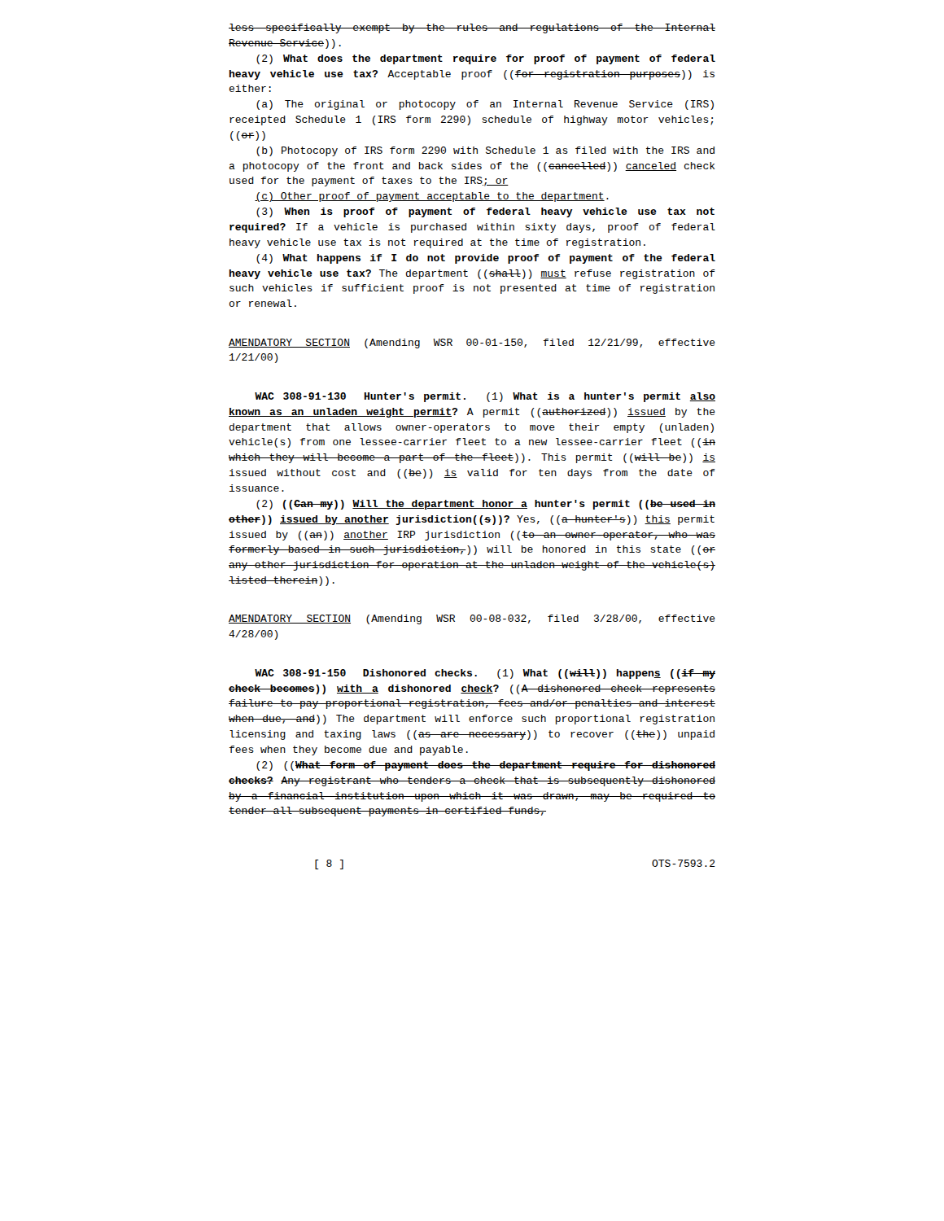less specifically exempt by the rules and regulations of the Internal Revenue Service)).
(2) What does the department require for proof of payment of federal heavy vehicle use tax? Acceptable proof ((for registration purposes)) is either:
(a) The original or photocopy of an Internal Revenue Service (IRS) receipted Schedule 1 (IRS form 2290) schedule of highway motor vehicles; ((or))
(b) Photocopy of IRS form 2290 with Schedule 1 as filed with the IRS and a photocopy of the front and back sides of the ((cancelled)) canceled check used for the payment of taxes to the IRS; or
(c) Other proof of payment acceptable to the department.
(3) When is proof of payment of federal heavy vehicle use tax not required? If a vehicle is purchased within sixty days, proof of federal heavy vehicle use tax is not required at the time of registration.
(4) What happens if I do not provide proof of payment of the federal heavy vehicle use tax? The department ((shall)) must refuse registration of such vehicles if sufficient proof is not presented at time of registration or renewal.
AMENDATORY SECTION (Amending WSR 00-01-150, filed 12/21/99, effective 1/21/00)
WAC 308-91-130 Hunter's permit. (1) What is a hunter's permit also known as an unladen weight permit? A permit ((authorized)) issued by the department that allows owner-operators to move their empty (unladen) vehicle(s) from one lessee-carrier fleet to a new lessee-carrier fleet ((in which they will become a part of the fleet)). This permit ((will be)) is issued without cost and ((be)) is valid for ten days from the date of issuance.
(2) ((Can my)) Will the department honor a hunter's permit ((be used in other)) issued by another jurisdiction((s))? Yes, ((a hunter's)) this permit issued by ((an)) another IRP jurisdiction ((to an owner-operator, who was formerly based in such jurisdiction,)) will be honored in this state ((or any other jurisdiction for operation at the unladen weight of the vehicle(s) listed therein)).
AMENDATORY SECTION (Amending WSR 00-08-032, filed 3/28/00, effective 4/28/00)
WAC 308-91-150 Dishonored checks. (1) What ((will)) happens ((if my check becomes)) with a dishonored check? ((A dishonored check represents failure to pay proportional registration, fees and/or penalties and interest when due, and)) The department will enforce such proportional registration licensing and taxing laws ((as are necessary)) to recover ((the)) unpaid fees when they become due and payable.
(2) ((What form of payment does the department require for dishonored checks? Any registrant who tenders a check that is subsequently dishonored by a financial institution upon which it was drawn, may be required to tender all subsequent payments in certified funds,
[ 8 ] OTS-7593.2